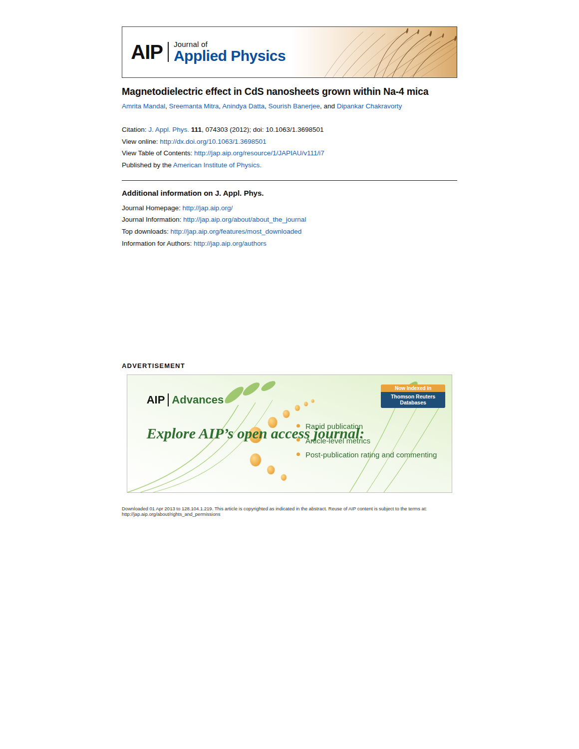AIP
Journal of Applied Physics
Magnetodielectric effect in CdS nanosheets grown within Na-4 mica
Amrita Mandal, Sreemanta Mitra, Anindya Datta, Sourish Banerjee, and Dipankar Chakravorty
Citation: J. Appl. Phys. 111, 074303 (2012); doi: 10.1063/1.3698501
View online: http://dx.doi.org/10.1063/1.3698501
View Table of Contents: http://jap.aip.org/resource/1/JAPIAU/v111/i7
Published by the American Institute of Physics.
Additional information on J. Appl. Phys.
Journal Homepage: http://jap.aip.org/
Journal Information: http://jap.aip.org/about/about_the_journal
Top downloads: http://jap.aip.org/features/most_downloaded
Information for Authors: http://jap.aip.org/authors
ADVERTISEMENT
AIP Advances
Now Indexed in
Thomson Reuters
Databases
Explore AIP’s open access journal:
Rapid publication
Article-level metrics
Post-publication rating and commenting
Downloaded 01 Apr 2013 to 128.104.1.219. This article is copyrighted as indicated in the abstract. Reuse of AIP content is subject to the terms at: http://jap.aip.org/about/rights_and_permissions